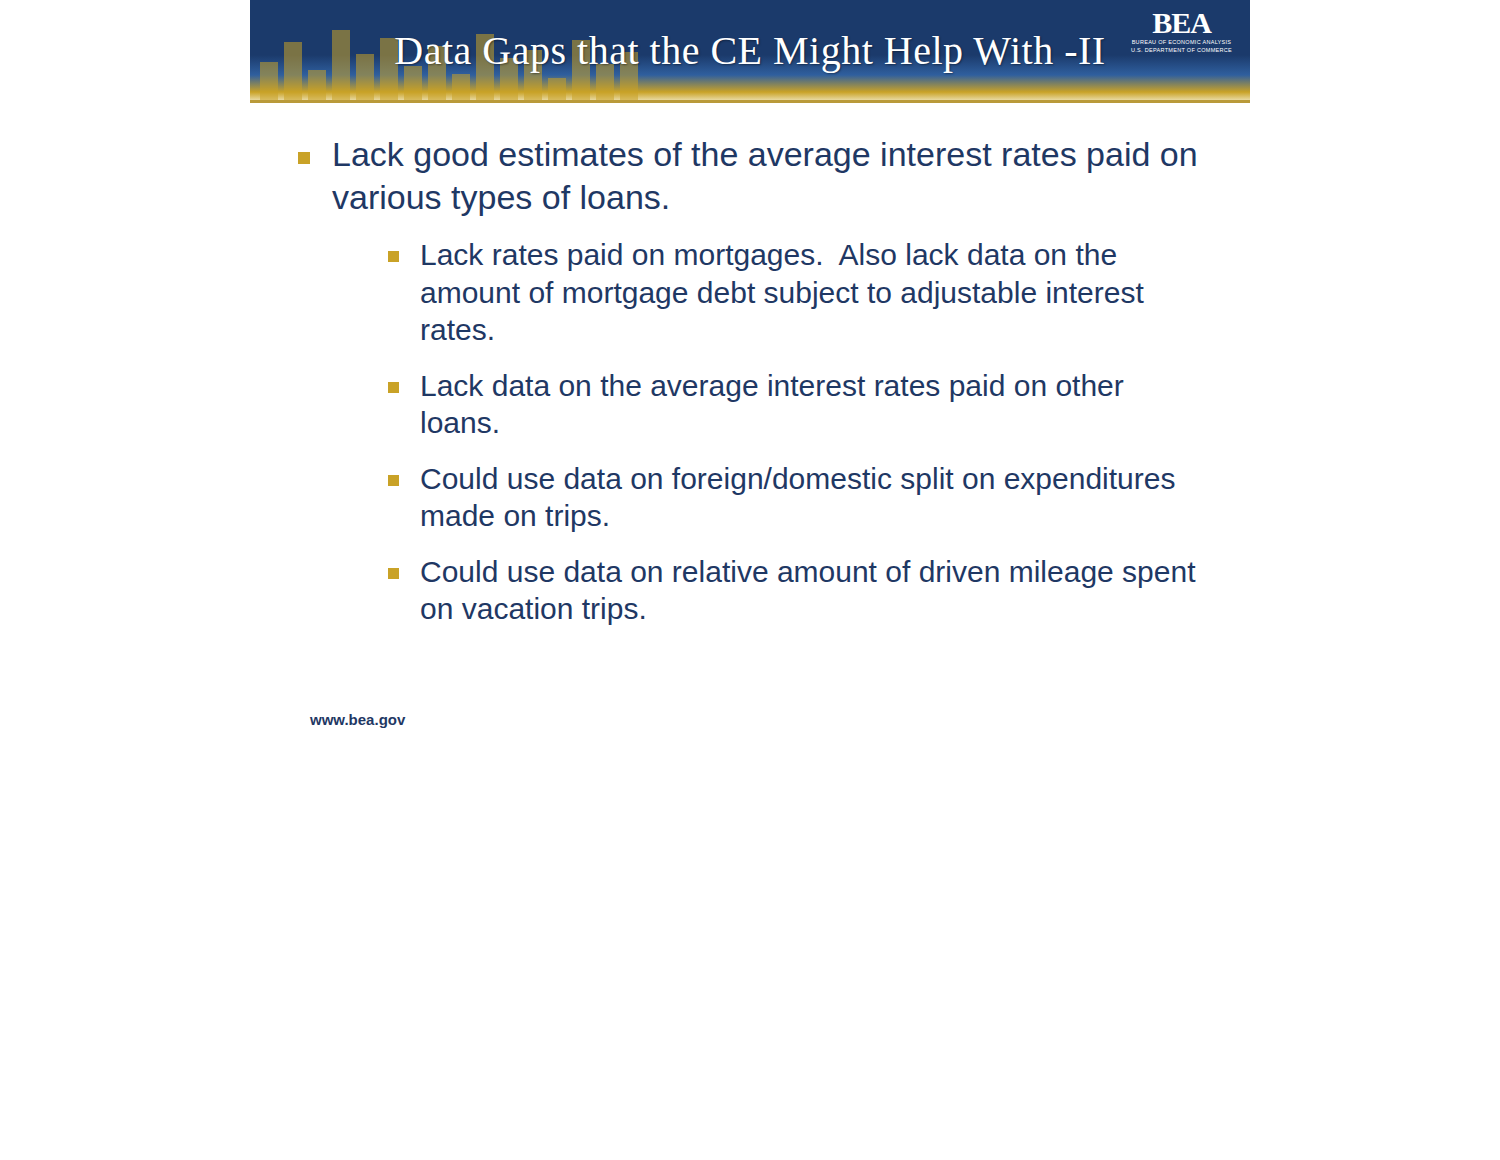Data Gaps that the CE Might Help With -II
BEA
BUREAU OF ECONOMIC ANALYSIS
U.S. DEPARTMENT OF COMMERCE
Lack good estimates of the average interest rates paid on various types of loans.
Lack rates paid on mortgages. Also lack data on the amount of mortgage debt subject to adjustable interest rates.
Lack data on the average interest rates paid on other loans.
Could use data on foreign/domestic split on expenditures made on trips.
Could use data on relative amount of driven mileage spent on vacation trips.
www.bea.gov